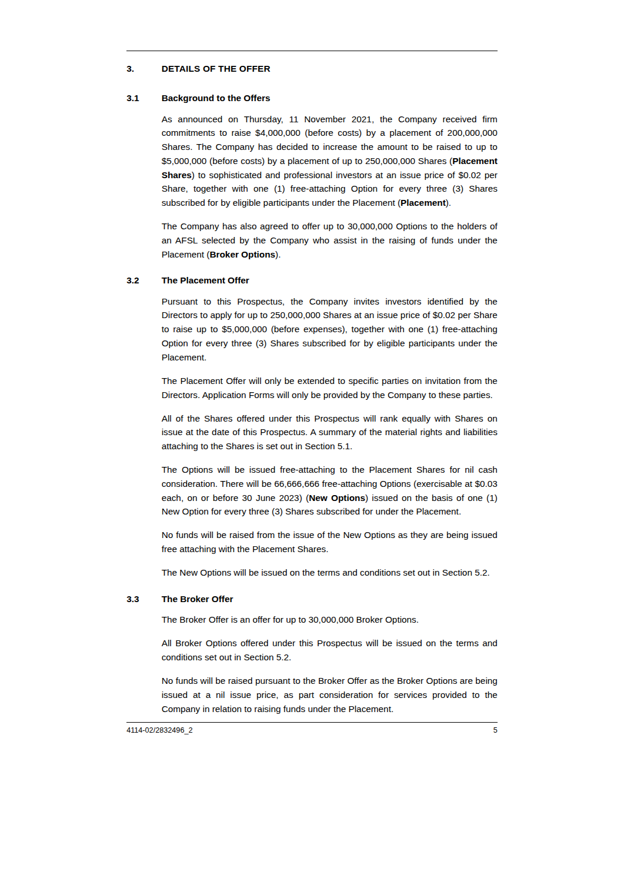3. DETAILS OF THE OFFER
3.1 Background to the Offers
As announced on Thursday, 11 November 2021, the Company received firm commitments to raise $4,000,000 (before costs) by a placement of 200,000,000 Shares. The Company has decided to increase the amount to be raised to up to $5,000,000 (before costs) by a placement of up to 250,000,000 Shares (Placement Shares) to sophisticated and professional investors at an issue price of $0.02 per Share, together with one (1) free-attaching Option for every three (3) Shares subscribed for by eligible participants under the Placement (Placement).
The Company has also agreed to offer up to 30,000,000 Options to the holders of an AFSL selected by the Company who assist in the raising of funds under the Placement (Broker Options).
3.2 The Placement Offer
Pursuant to this Prospectus, the Company invites investors identified by the Directors to apply for up to 250,000,000 Shares at an issue price of $0.02 per Share to raise up to $5,000,000 (before expenses), together with one (1) free-attaching Option for every three (3) Shares subscribed for by eligible participants under the Placement.
The Placement Offer will only be extended to specific parties on invitation from the Directors. Application Forms will only be provided by the Company to these parties.
All of the Shares offered under this Prospectus will rank equally with Shares on issue at the date of this Prospectus. A summary of the material rights and liabilities attaching to the Shares is set out in Section 5.1.
The Options will be issued free-attaching to the Placement Shares for nil cash consideration. There will be 66,666,666 free-attaching Options (exercisable at $0.03 each, on or before 30 June 2023) (New Options) issued on the basis of one (1) New Option for every three (3) Shares subscribed for under the Placement.
No funds will be raised from the issue of the New Options as they are being issued free attaching with the Placement Shares.
The New Options will be issued on the terms and conditions set out in Section 5.2.
3.3 The Broker Offer
The Broker Offer is an offer for up to 30,000,000 Broker Options.
All Broker Options offered under this Prospectus will be issued on the terms and conditions set out in Section 5.2.
No funds will be raised pursuant to the Broker Offer as the Broker Options are being issued at a nil issue price, as part consideration for services provided to the Company in relation to raising funds under the Placement.
4114-02/2832496_2
5